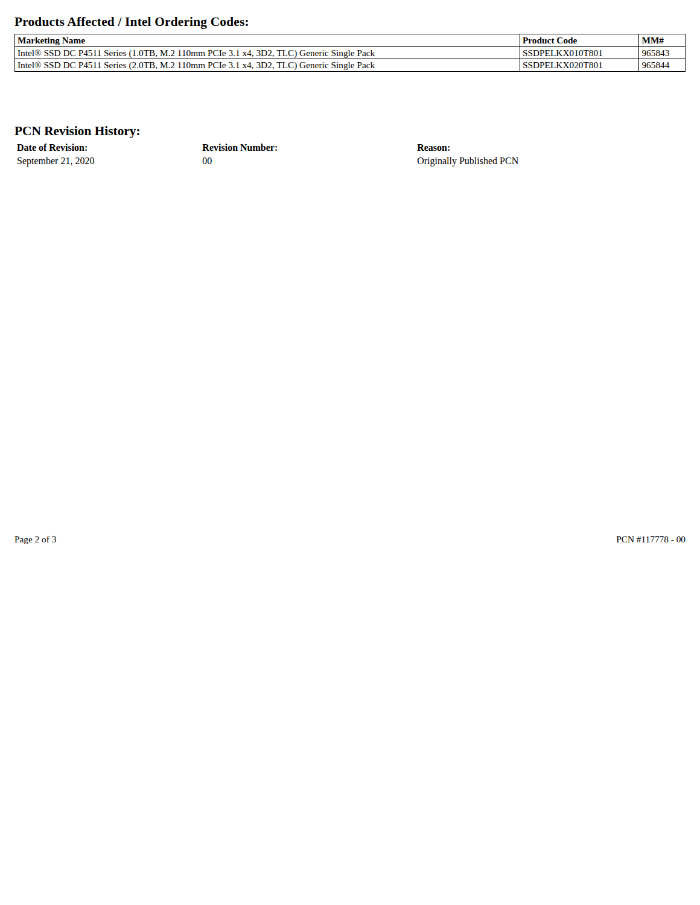Products Affected / Intel Ordering Codes:
| Marketing Name | Product Code | MM# |
| --- | --- | --- |
| Intel® SSD DC P4511 Series (1.0TB, M.2 110mm PCIe 3.1 x4, 3D2, TLC) Generic Single Pack | SSDPELKX010T801 | 965843 |
| Intel® SSD DC P4511 Series (2.0TB, M.2 110mm PCIe 3.1 x4, 3D2, TLC) Generic Single Pack | SSDPELKX020T801 | 965844 |
PCN Revision History:
| Date of Revision: | Revision Number: | Reason: |
| --- | --- | --- |
| September 21, 2020 | 00 | Originally Published PCN |
Page 2 of 3 PCN #117778 - 00